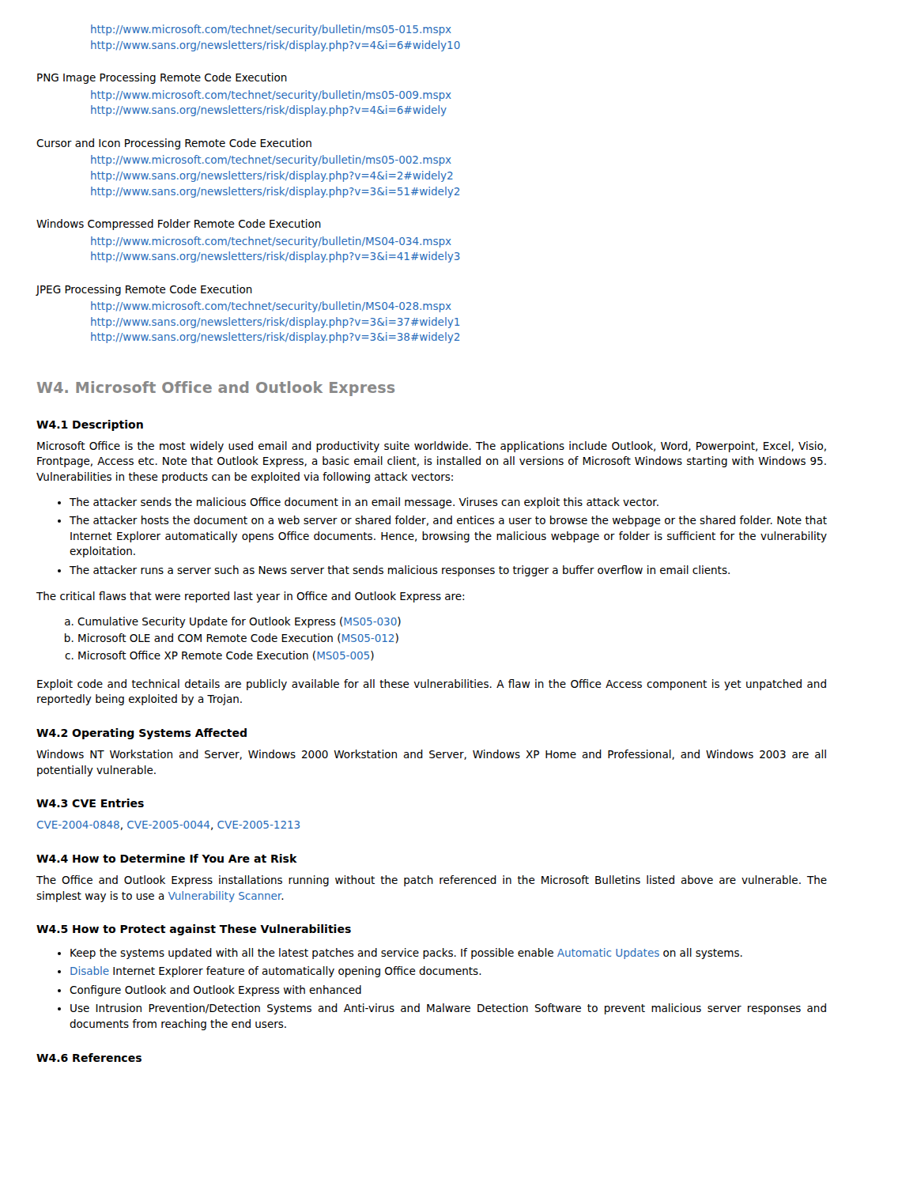http://www.microsoft.com/technet/security/bulletin/ms05-015.mspx http://www.sans.org/newsletters/risk/display.php?v=4&i=6#widely10
PNG Image Processing Remote Code Execution
http://www.microsoft.com/technet/security/bulletin/ms05-009.mspx http://www.sans.org/newsletters/risk/display.php?v=4&i=6#widely
Cursor and Icon Processing Remote Code Execution
http://www.microsoft.com/technet/security/bulletin/ms05-002.mspx http://www.sans.org/newsletters/risk/display.php?v=4&i=2#widely2 http://www.sans.org/newsletters/risk/display.php?v=3&i=51#widely2
Windows Compressed Folder Remote Code Execution
http://www.microsoft.com/technet/security/bulletin/MS04-034.mspx http://www.sans.org/newsletters/risk/display.php?v=3&i=41#widely3
JPEG Processing Remote Code Execution
http://www.microsoft.com/technet/security/bulletin/MS04-028.mspx http://www.sans.org/newsletters/risk/display.php?v=3&i=37#widely1 http://www.sans.org/newsletters/risk/display.php?v=3&i=38#widely2
W4. Microsoft Office and Outlook Express
W4.1 Description
Microsoft Office is the most widely used email and productivity suite worldwide. The applications include Outlook, Word, Powerpoint, Excel, Visio, Frontpage, Access etc. Note that Outlook Express, a basic email client, is installed on all versions of Microsoft Windows starting with Windows 95. Vulnerabilities in these products can be exploited via following attack vectors:
The attacker sends the malicious Office document in an email message. Viruses can exploit this attack vector.
The attacker hosts the document on a web server or shared folder, and entices a user to browse the webpage or the shared folder. Note that Internet Explorer automatically opens Office documents. Hence, browsing the malicious webpage or folder is sufficient for the vulnerability exploitation.
The attacker runs a server such as News server that sends malicious responses to trigger a buffer overflow in email clients.
The critical flaws that were reported last year in Office and Outlook Express are:
Cumulative Security Update for Outlook Express (MS05-030)
Microsoft OLE and COM Remote Code Execution (MS05-012)
Microsoft Office XP Remote Code Execution (MS05-005)
Exploit code and technical details are publicly available for all these vulnerabilities. A flaw in the Office Access component is yet unpatched and reportedly being exploited by a Trojan.
W4.2 Operating Systems Affected
Windows NT Workstation and Server, Windows 2000 Workstation and Server, Windows XP Home and Professional, and Windows 2003 are all potentially vulnerable.
W4.3 CVE Entries
CVE-2004-0848, CVE-2005-0044, CVE-2005-1213
W4.4 How to Determine If You Are at Risk
The Office and Outlook Express installations running without the patch referenced in the Microsoft Bulletins listed above are vulnerable. The simplest way is to use a Vulnerability Scanner.
W4.5 How to Protect against These Vulnerabilities
Keep the systems updated with all the latest patches and service packs. If possible enable Automatic Updates on all systems.
Disable Internet Explorer feature of automatically opening Office documents.
Configure Outlook and Outlook Express with enhanced
Use Intrusion Prevention/Detection Systems and Anti-virus and Malware Detection Software to prevent malicious server responses and documents from reaching the end users.
W4.6 References